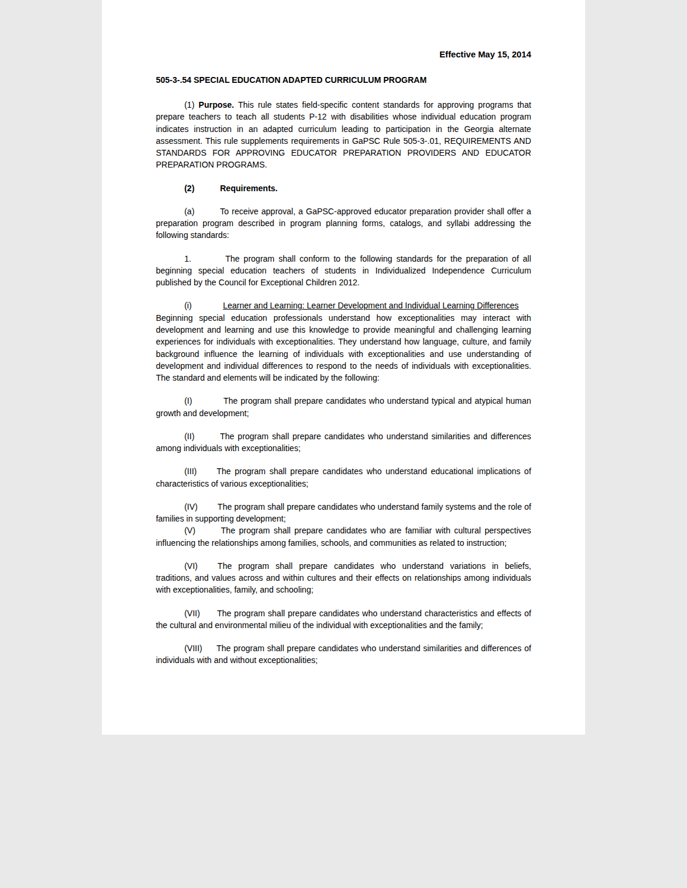Effective May 15, 2014
505-3-.54 SPECIAL EDUCATION ADAPTED CURRICULUM PROGRAM
(1) Purpose. This rule states field-specific content standards for approving programs that prepare teachers to teach all students P-12 with disabilities whose individual education program indicates instruction in an adapted curriculum leading to participation in the Georgia alternate assessment. This rule supplements requirements in GaPSC Rule 505-3-.01, REQUIREMENTS AND STANDARDS FOR APPROVING EDUCATOR PREPARATION PROVIDERS AND EDUCATOR PREPARATION PROGRAMS.
(2) Requirements.
(a) To receive approval, a GaPSC-approved educator preparation provider shall offer a preparation program described in program planning forms, catalogs, and syllabi addressing the following standards:
1. The program shall conform to the following standards for the preparation of all beginning special education teachers of students in Individualized Independence Curriculum published by the Council for Exceptional Children 2012.
(i) Learner and Learning: Learner Development and Individual Learning Differences
Beginning special education professionals understand how exceptionalities may interact with development and learning and use this knowledge to provide meaningful and challenging learning experiences for individuals with exceptionalities. They understand how language, culture, and family background influence the learning of individuals with exceptionalities and use understanding of development and individual differences to respond to the needs of individuals with exceptionalities. The standard and elements will be indicated by the following:
(I) The program shall prepare candidates who understand typical and atypical human growth and development;
(II) The program shall prepare candidates who understand similarities and differences among individuals with exceptionalities;
(III) The program shall prepare candidates who understand educational implications of characteristics of various exceptionalities;
(IV) The program shall prepare candidates who understand family systems and the role of families in supporting development;
(V) The program shall prepare candidates who are familiar with cultural perspectives influencing the relationships among families, schools, and communities as related to instruction;
(VI) The program shall prepare candidates who understand variations in beliefs, traditions, and values across and within cultures and their effects on relationships among individuals with exceptionalities, family, and schooling;
(VII) The program shall prepare candidates who understand characteristics and effects of the cultural and environmental milieu of the individual with exceptionalities and the family;
(VIII) The program shall prepare candidates who understand similarities and differences of individuals with and without exceptionalities;